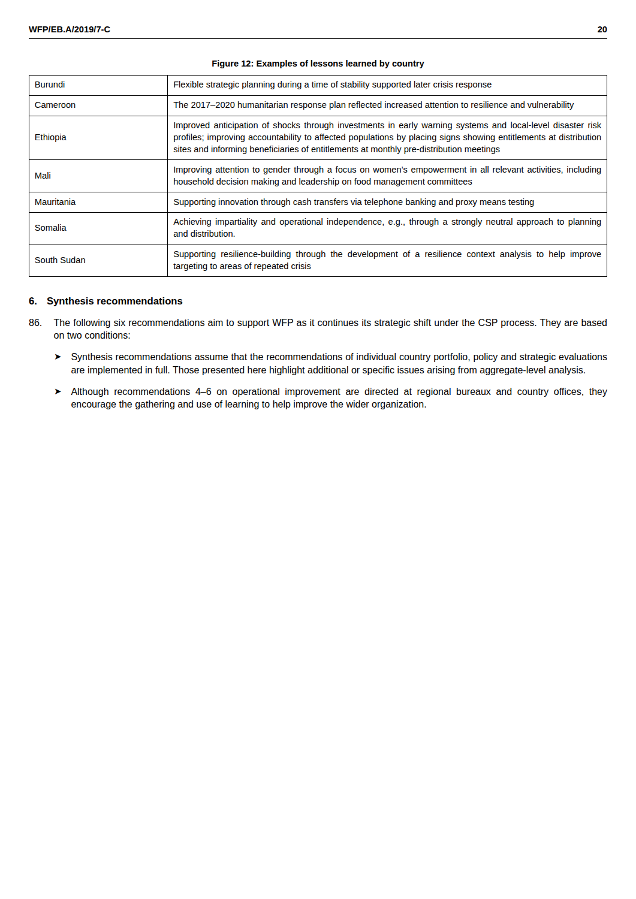WFP/EB.A/2019/7-C 20
Figure 12: Examples of lessons learned by country
| Burundi | Flexible strategic planning during a time of stability supported later crisis response |
| Cameroon | The 2017–2020 humanitarian response plan reflected increased attention to resilience and vulnerability |
| Ethiopia | Improved anticipation of shocks through investments in early warning systems and local-level disaster risk profiles; improving accountability to affected populations by placing signs showing entitlements at distribution sites and informing beneficiaries of entitlements at monthly pre-distribution meetings |
| Mali | Improving attention to gender through a focus on women’s empowerment in all relevant activities, including household decision making and leadership on food management committees |
| Mauritania | Supporting innovation through cash transfers via telephone banking and proxy means testing |
| Somalia | Achieving impartiality and operational independence, e.g., through a strongly neutral approach to planning and distribution. |
| South Sudan | Supporting resilience-building through the development of a resilience context analysis to help improve targeting to areas of repeated crisis |
6. Synthesis recommendations
86.
The following six recommendations aim to support WFP as it continues its strategic shift under the CSP process. They are based on two conditions:
Synthesis recommendations assume that the recommendations of individual country portfolio, policy and strategic evaluations are implemented in full. Those presented here highlight additional or specific issues arising from aggregate-level analysis.
Although recommendations 4–6 on operational improvement are directed at regional bureaux and country offices, they encourage the gathering and use of learning to help improve the wider organization.